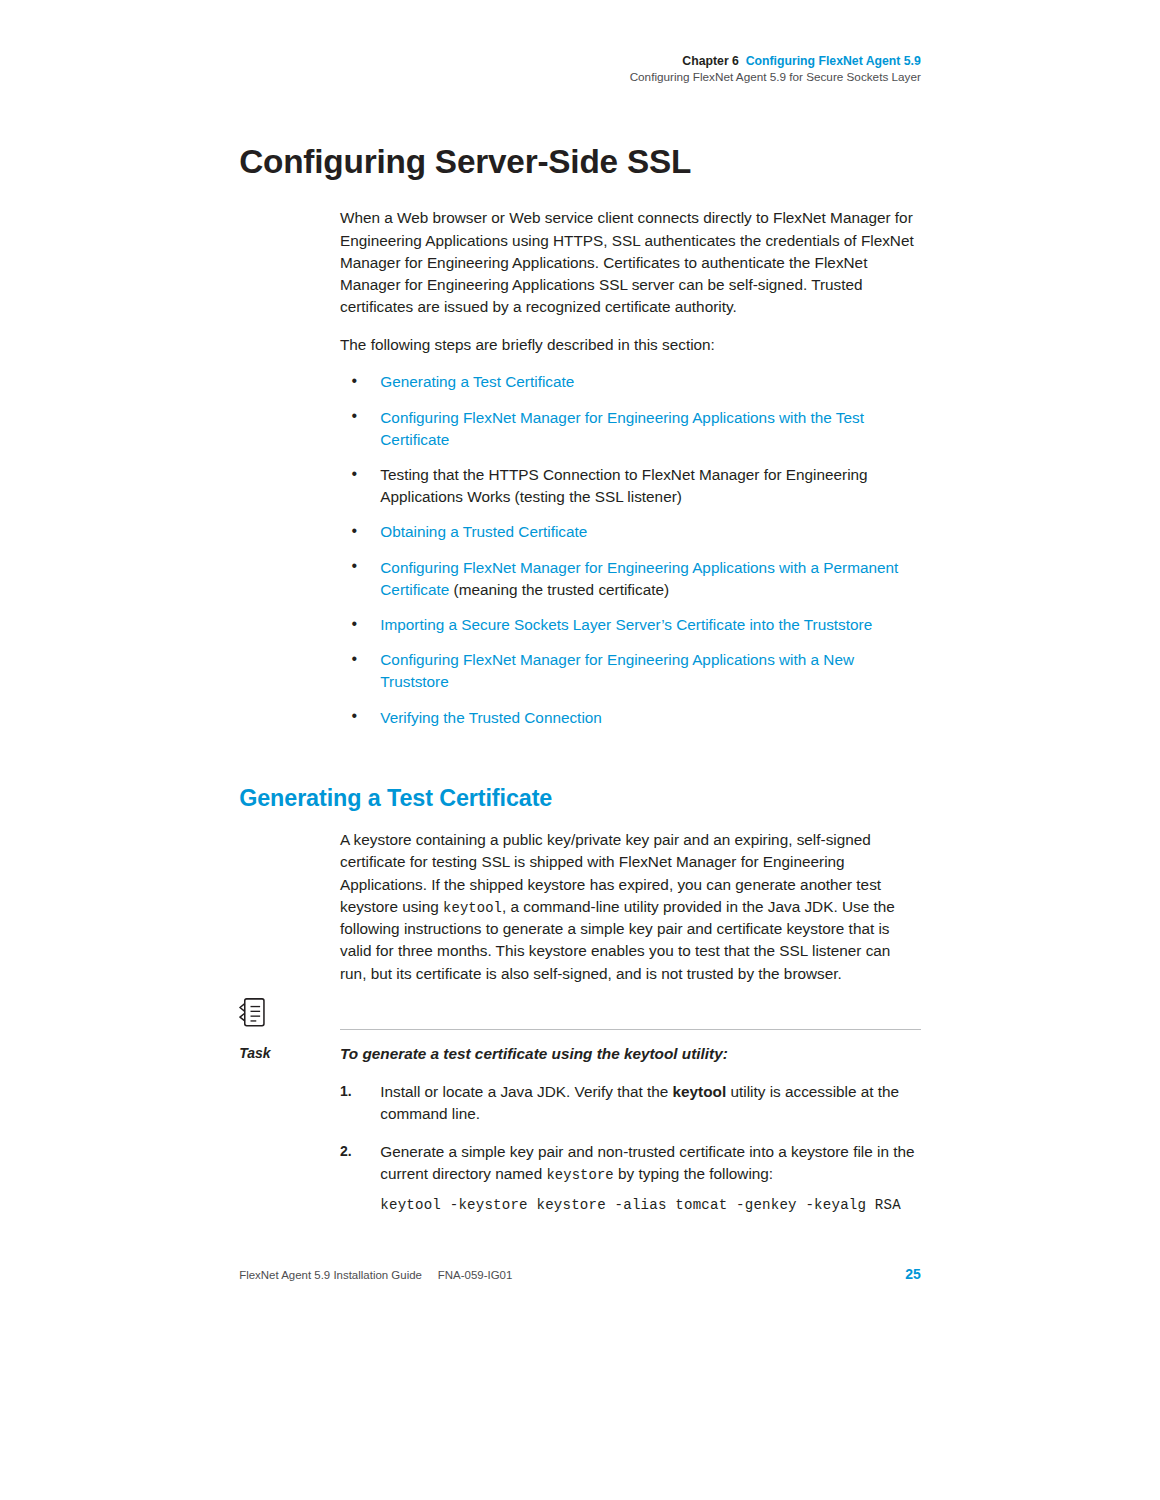Chapter 6 Configuring FlexNet Agent 5.9
Configuring FlexNet Agent 5.9 for Secure Sockets Layer
Configuring Server-Side SSL
When a Web browser or Web service client connects directly to FlexNet Manager for Engineering Applications using HTTPS, SSL authenticates the credentials of FlexNet Manager for Engineering Applications. Certificates to authenticate the FlexNet Manager for Engineering Applications SSL server can be self-signed. Trusted certificates are issued by a recognized certificate authority.
The following steps are briefly described in this section:
Generating a Test Certificate
Configuring FlexNet Manager for Engineering Applications with the Test Certificate
Testing that the HTTPS Connection to FlexNet Manager for Engineering Applications Works (testing the SSL listener)
Obtaining a Trusted Certificate
Configuring FlexNet Manager for Engineering Applications with a Permanent Certificate (meaning the trusted certificate)
Importing a Secure Sockets Layer Server’s Certificate into the Truststore
Configuring FlexNet Manager for Engineering Applications with a New Truststore
Verifying the Trusted Connection
Generating a Test Certificate
A keystore containing a public key/private key pair and an expiring, self-signed certificate for testing SSL is shipped with FlexNet Manager for Engineering Applications. If the shipped keystore has expired, you can generate another test keystore using keytool, a command-line utility provided in the Java JDK. Use the following instructions to generate a simple key pair and certificate keystore that is valid for three months. This keystore enables you to test that the SSL listener can run, but its certificate is also self-signed, and is not trusted by the browser.
Task
To generate a test certificate using the keytool utility:
Install or locate a Java JDK. Verify that the keytool utility is accessible at the command line.
Generate a simple key pair and non-trusted certificate into a keystore file in the current directory named keystore by typing the following:
keytool -keystore keystore -alias tomcat -genkey -keyalg RSA
FlexNet Agent 5.9 Installation Guide FNA-059-IG01
25